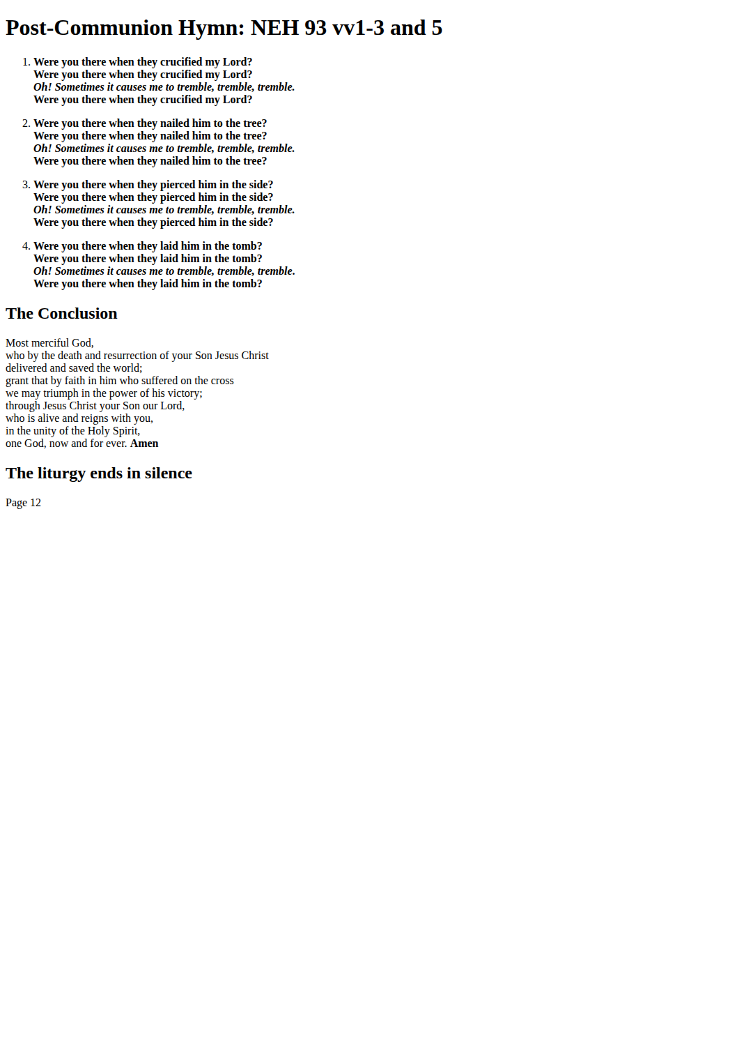Post-Communion Hymn: NEH 93 vv1-3 and 5
Were you there when they crucified my Lord?
Were you there when they crucified my Lord?
Oh! Sometimes it causes me to tremble, tremble, tremble.
Were you there when they crucified my Lord?
Were you there when they nailed him to the tree?
Were you there when they nailed him to the tree?
Oh! Sometimes it causes me to tremble, tremble, tremble.
Were you there when they nailed him to the tree?
Were you there when they pierced him in the side?
Were you there when they pierced him in the side?
Oh! Sometimes it causes me to tremble, tremble, tremble.
Were you there when they pierced him in the side?
Were you there when they laid him in the tomb?
Were you there when they laid him in the tomb?
Oh! Sometimes it causes me to tremble, tremble, tremble.
Were you there when they laid him in the tomb?
The Conclusion
Most merciful God,
who by the death and resurrection of your Son Jesus Christ
delivered and saved the world;
grant that by faith in him who suffered on the cross
we may triumph in the power of his victory;
through Jesus Christ your Son our Lord,
who is alive and reigns with you,
in the unity of the Holy Spirit,
one God, now and for ever. Amen
The liturgy ends in silence
Page 12